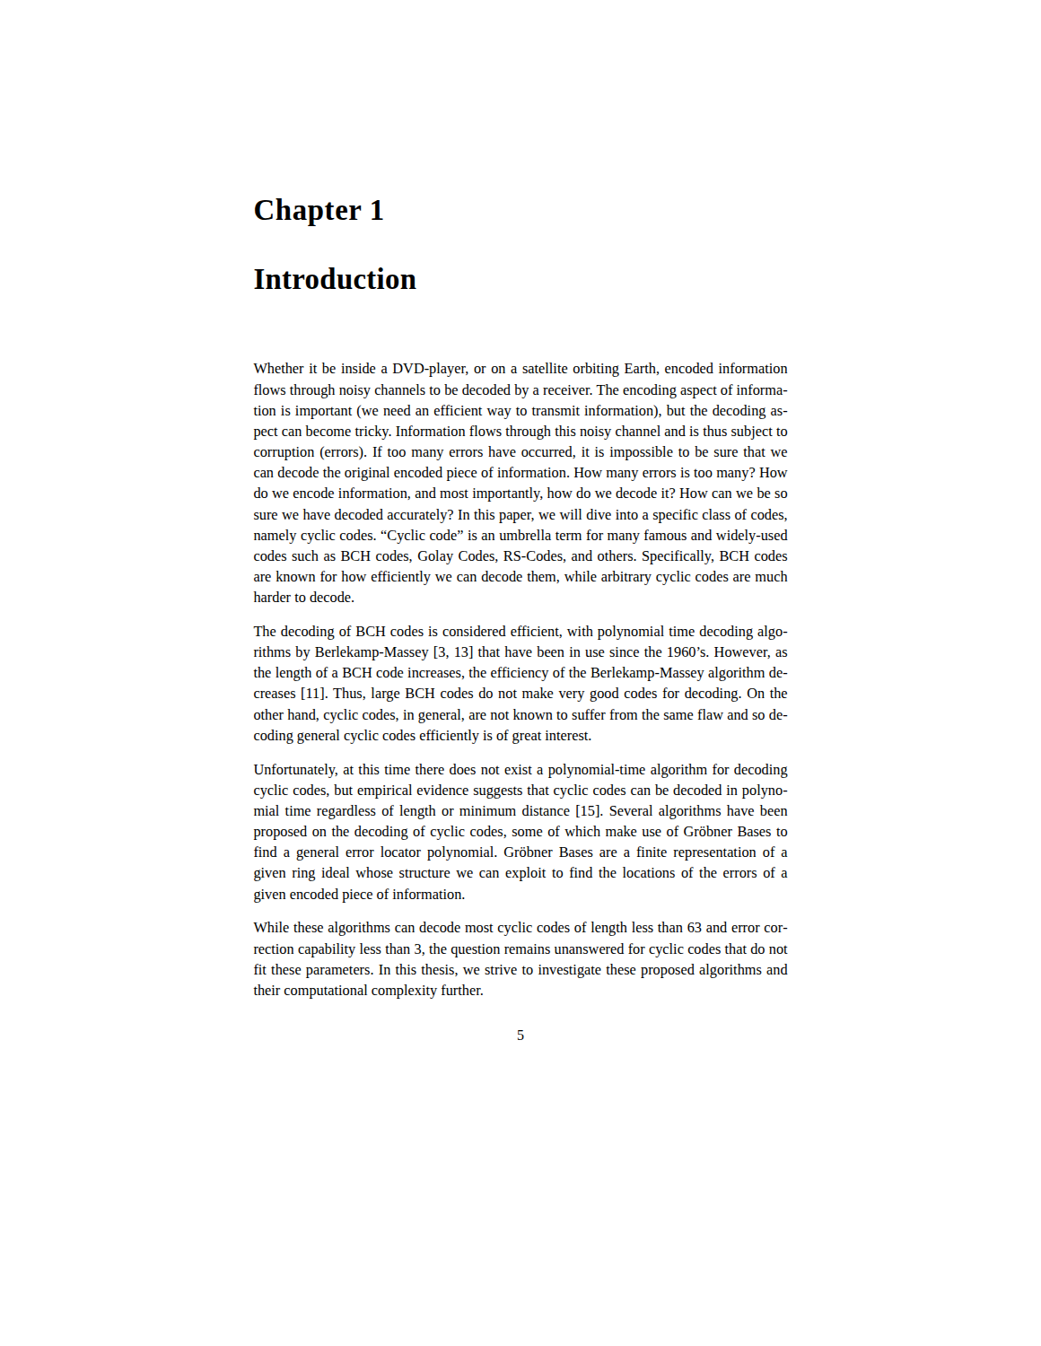Chapter 1
Introduction
Whether it be inside a DVD-player, or on a satellite orbiting Earth, encoded information flows through noisy channels to be decoded by a receiver. The encoding aspect of information is important (we need an efficient way to transmit information), but the decoding aspect can become tricky. Information flows through this noisy channel and is thus subject to corruption (errors). If too many errors have occurred, it is impossible to be sure that we can decode the original encoded piece of information. How many errors is too many? How do we encode information, and most importantly, how do we decode it? How can we be so sure we have decoded accurately? In this paper, we will dive into a specific class of codes, namely cyclic codes. “Cyclic code” is an umbrella term for many famous and widely-used codes such as BCH codes, Golay Codes, RS-Codes, and others. Specifically, BCH codes are known for how efficiently we can decode them, while arbitrary cyclic codes are much harder to decode.
The decoding of BCH codes is considered efficient, with polynomial time decoding algorithms by Berlekamp-Massey [3, 13] that have been in use since the 1960’s. However, as the length of a BCH code increases, the efficiency of the Berlekamp-Massey algorithm decreases [11]. Thus, large BCH codes do not make very good codes for decoding. On the other hand, cyclic codes, in general, are not known to suffer from the same flaw and so decoding general cyclic codes efficiently is of great interest.
Unfortunately, at this time there does not exist a polynomial-time algorithm for decoding cyclic codes, but empirical evidence suggests that cyclic codes can be decoded in polynomial time regardless of length or minimum distance [15]. Several algorithms have been proposed on the decoding of cyclic codes, some of which make use of Gröbner Bases to find a general error locator polynomial. Gröbner Bases are a finite representation of a given ring ideal whose structure we can exploit to find the locations of the errors of a given encoded piece of information.
While these algorithms can decode most cyclic codes of length less than 63 and error correction capability less than 3, the question remains unanswered for cyclic codes that do not fit these parameters. In this thesis, we strive to investigate these proposed algorithms and their computational complexity further.
5